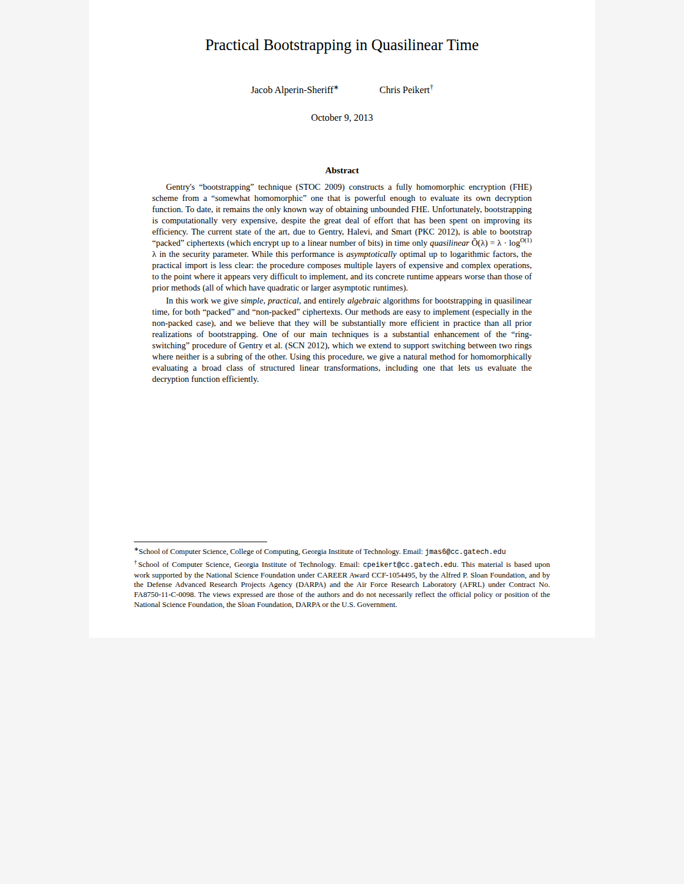Practical Bootstrapping in Quasilinear Time
Jacob Alperin-Sheriff∗ Chris Peikert†
October 9, 2013
Abstract
Gentry's “bootstrapping” technique (STOC 2009) constructs a fully homomorphic encryption (FHE) scheme from a “somewhat homomorphic” one that is powerful enough to evaluate its own decryption function. To date, it remains the only known way of obtaining unbounded FHE. Unfortunately, bootstrapping is computationally very expensive, despite the great deal of effort that has been spent on improving its efficiency. The current state of the art, due to Gentry, Halevi, and Smart (PKC 2012), is able to bootstrap “packed” ciphertexts (which encrypt up to a linear number of bits) in time only quasilinear Õ(λ) = λ · logO(1) λ in the security parameter. While this performance is asymptotically optimal up to logarithmic factors, the practical import is less clear: the procedure composes multiple layers of expensive and complex operations, to the point where it appears very difficult to implement, and its concrete runtime appears worse than those of prior methods (all of which have quadratic or larger asymptotic runtimes).
In this work we give simple, practical, and entirely algebraic algorithms for bootstrapping in quasilinear time, for both “packed” and “non-packed” ciphertexts. Our methods are easy to implement (especially in the non-packed case), and we believe that they will be substantially more efficient in practice than all prior realizations of bootstrapping. One of our main techniques is a substantial enhancement of the “ring-switching” procedure of Gentry et al. (SCN 2012), which we extend to support switching between two rings where neither is a subring of the other. Using this procedure, we give a natural method for homomorphically evaluating a broad class of structured linear transformations, including one that lets us evaluate the decryption function efficiently.
∗School of Computer Science, College of Computing, Georgia Institute of Technology. Email: jmas6@cc.gatech.edu
†School of Computer Science, Georgia Institute of Technology. Email: cpeikert@cc.gatech.edu. This material is based upon work supported by the National Science Foundation under CAREER Award CCF-1054495, by the Alfred P. Sloan Foundation, and by the Defense Advanced Research Projects Agency (DARPA) and the Air Force Research Laboratory (AFRL) under Contract No. FA8750-11-C-0098. The views expressed are those of the authors and do not necessarily reflect the official policy or position of the National Science Foundation, the Sloan Foundation, DARPA or the U.S. Government.